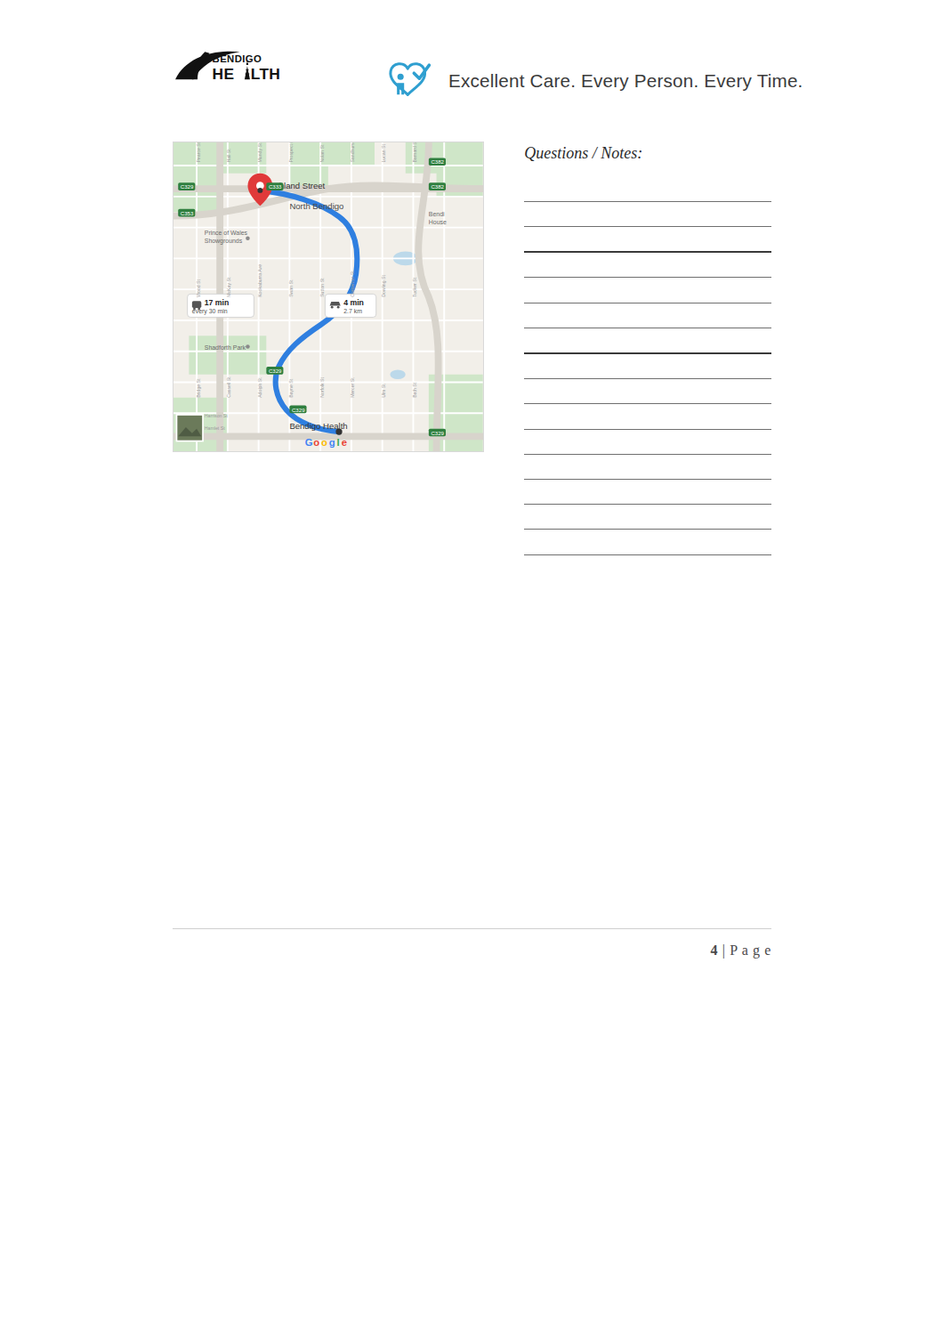BENDIGO HE LTH
Excellent Care. Every Person. Every Time.
Vahland Street Bendigo Health 17 min every 30 min 4 min 2.7 km C329 C353 C333 C382 C382 C329 C329 C329 North Bendigo Prince of Wales Showgrounds Shadforth Park Bendi House Pearce St Hall St Mundy St Prospect Rd Nolan St Sandhurst Lucan St Barnard St Wood St McKay St Kookaburra Ave Swan St Sutton St Carpenter St Dowling St Tucker St Bridge St Cassell St Adolph St Bayne St Norfolk St Mercer St Ulm St Bath St Harrison St Hamlet St G o o g l e
Questions / Notes:
4 | P a g e